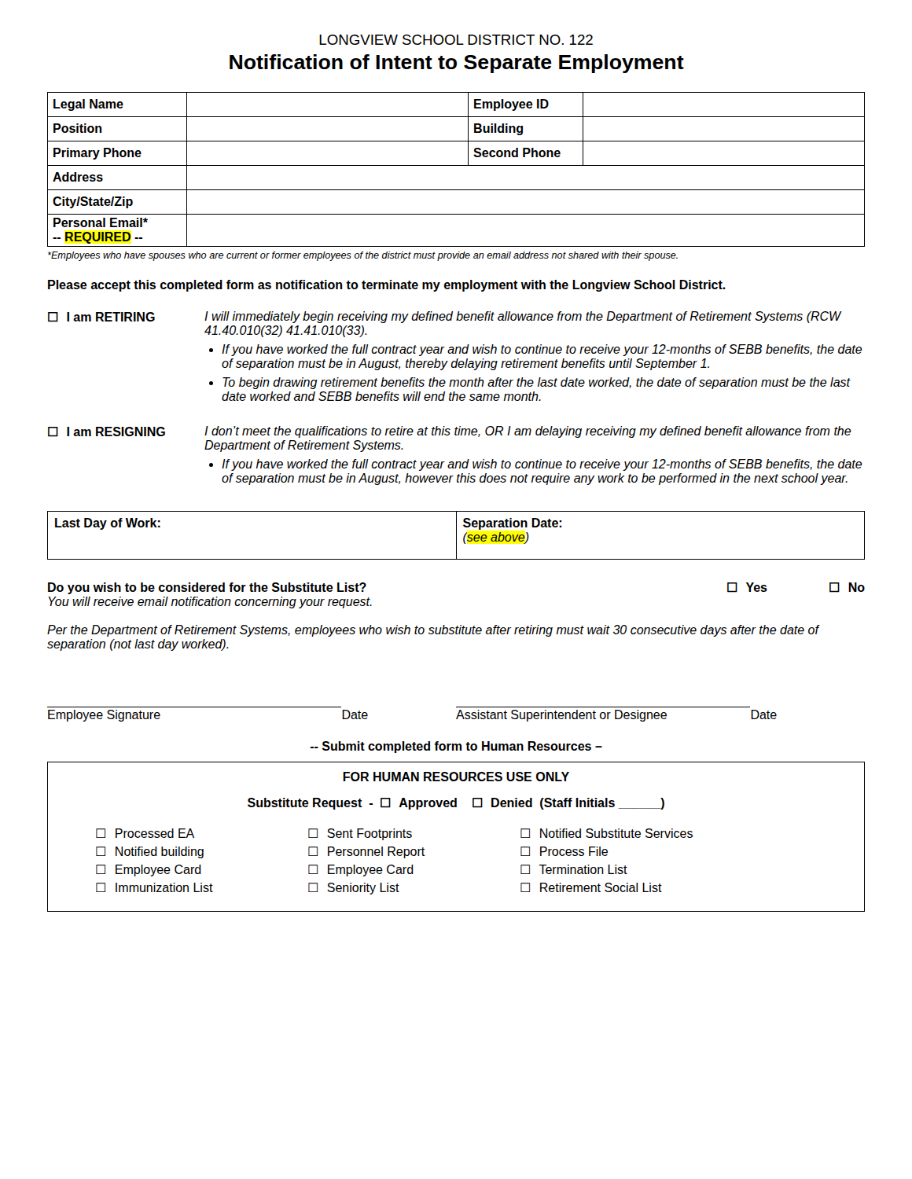LONGVIEW SCHOOL DISTRICT NO. 122
Notification of Intent to Separate Employment
| Legal Name | | Employee ID | |
| Position | | Building | |
| Primary Phone | | Second Phone | |
| Address | |
| City/State/Zip | |
| Personal Email* -- REQUIRED -- | |
*Employees who have spouses who are current or former employees of the district must provide an email address not shared with their spouse.
Please accept this completed form as notification to terminate my employment with the Longview School District.
☐ I am RETIRING
I will immediately begin receiving my defined benefit allowance from the Department of Retirement Systems (RCW 41.40.010(32) 41.41.010(33).
If you have worked the full contract year and wish to continue to receive your 12-months of SEBB benefits, the date of separation must be in August, thereby delaying retirement benefits until September 1.
To begin drawing retirement benefits the month after the last date worked, the date of separation must be the last date worked and SEBB benefits will end the same month.
☐ I am RESIGNING
I don’t meet the qualifications to retire at this time, OR I am delaying receiving my defined benefit allowance from the Department of Retirement Systems.
If you have worked the full contract year and wish to continue to receive your 12-months of SEBB benefits, the date of separation must be in August, however this does not require any work to be performed in the next school year.
| Last Day of Work: | Separation Date: ( see above ) |
Do you wish to be considered for the Substitute List? ☐ Yes ☐ No
You will receive email notification concerning your request.
Per the Department of Retirement Systems, employees who wish to substitute after retiring must wait 30 consecutive days after the date of separation (not last day worked).
| Employee Signature | Date | Assistant Superintendent or Designee | Date |
-- Submit completed form to Human Resources –
| FOR HUMAN RESOURCES USE ONLY Substitute Request - ☐ Approved ☐ Denied (Staff Initials ______) / ☐ Processed EA / ☐ Sent Footprints / ☐ Notified Substitute Services / / ☐ Notified building / ☐ Personnel Report / ☐ Process File / / ☐ Employee Card / ☐ Employee Card / ☐ Termination List / / ☐ Immunization List / ☐ Seniority List / ☐ Retirement Social List / |